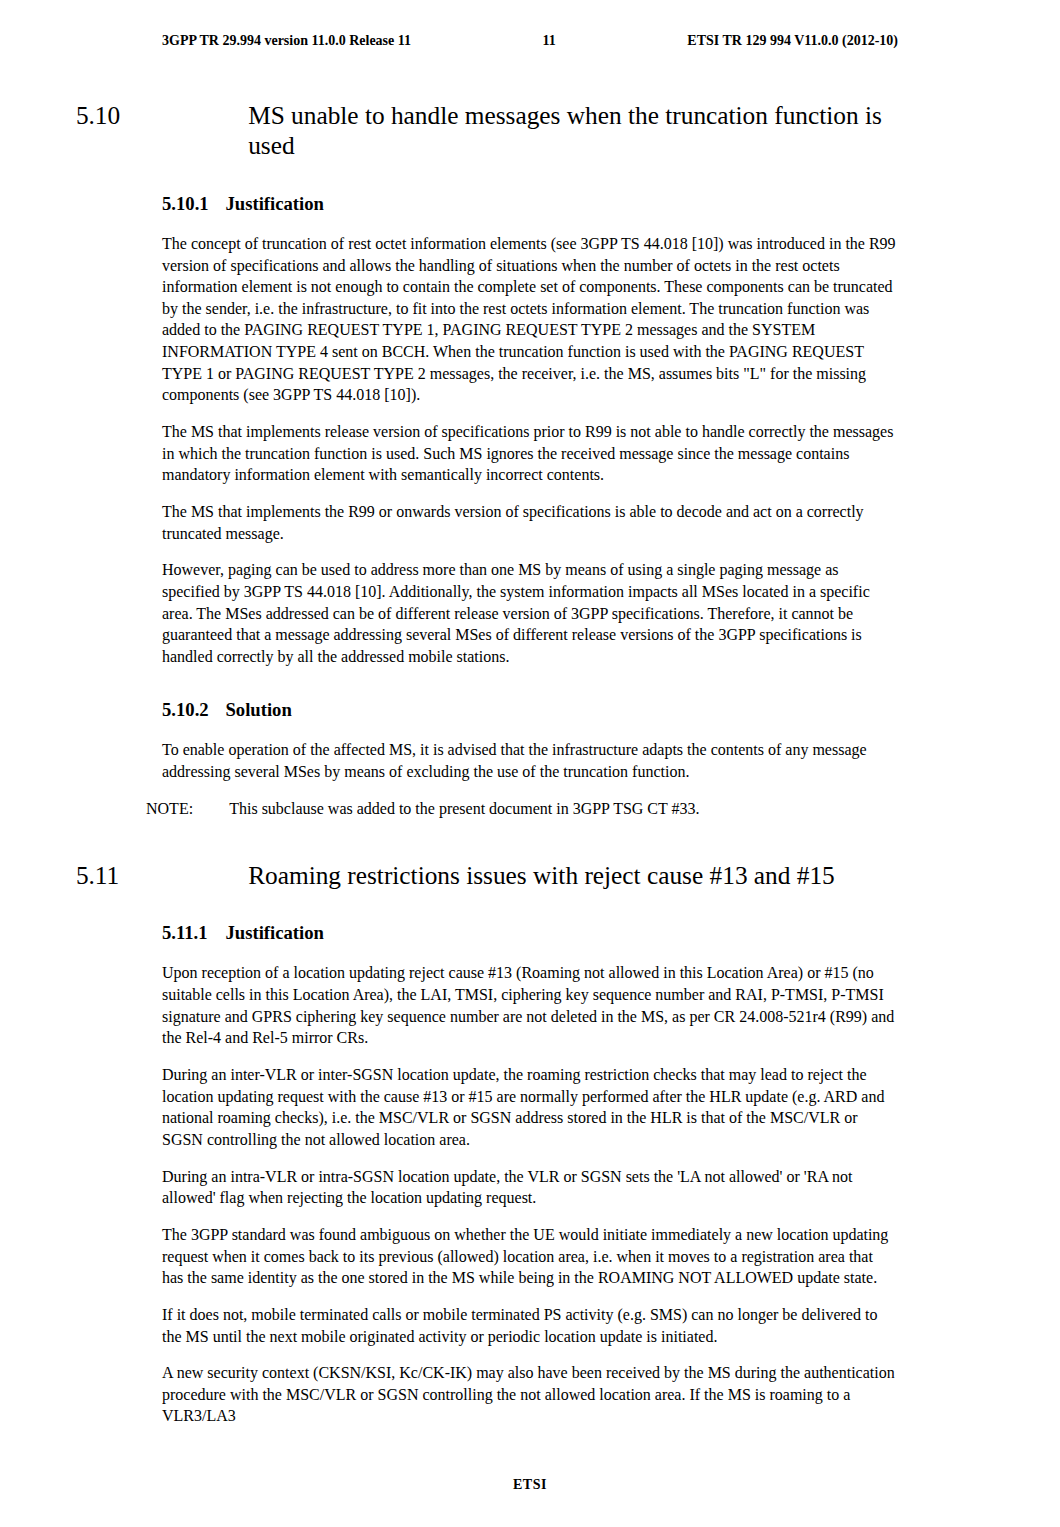3GPP TR 29.994 version 11.0.0 Release 11
11
ETSI TR 129 994 V11.0.0 (2012-10)
5.10 MS unable to handle messages when the truncation function is used
5.10.1 Justification
The concept of truncation of rest octet information elements (see 3GPP TS 44.018 [10]) was introduced in the R99 version of specifications and allows the handling of situations when the number of octets in the rest octets information element is not enough to contain the complete set of components. These components can be truncated by the sender, i.e. the infrastructure, to fit into the rest octets information element. The truncation function was added to the PAGING REQUEST TYPE 1, PAGING REQUEST TYPE 2 messages and the SYSTEM INFORMATION TYPE 4 sent on BCCH. When the truncation function is used with the PAGING REQUEST TYPE 1 or PAGING REQUEST TYPE 2 messages, the receiver, i.e. the MS, assumes bits "L" for the missing components (see 3GPP TS 44.018 [10]).
The MS that implements release version of specifications prior to R99 is not able to handle correctly the messages in which the truncation function is used. Such MS ignores the received message since the message contains mandatory information element with semantically incorrect contents.
The MS that implements the R99 or onwards version of specifications is able to decode and act on a correctly truncated message.
However, paging can be used to address more than one MS by means of using a single paging message as specified by 3GPP TS 44.018 [10]. Additionally, the system information impacts all MSes located in a specific area. The MSes addressed can be of different release version of 3GPP specifications. Therefore, it cannot be guaranteed that a message addressing several MSes of different release versions of the 3GPP specifications is handled correctly by all the addressed mobile stations.
5.10.2 Solution
To enable operation of the affected MS, it is advised that the infrastructure adapts the contents of any message addressing several MSes by means of excluding the use of the truncation function.
NOTE: This subclause was added to the present document in 3GPP TSG CT #33.
5.11 Roaming restrictions issues with reject cause #13 and #15
5.11.1 Justification
Upon reception of a location updating reject cause #13 (Roaming not allowed in this Location Area) or #15 (no suitable cells in this Location Area), the LAI, TMSI, ciphering key sequence number and RAI, P-TMSI, P-TMSI signature and GPRS ciphering key sequence number are not deleted in the MS, as per CR 24.008-521r4 (R99) and the Rel-4 and Rel-5 mirror CRs.
During an inter-VLR or inter-SGSN location update, the roaming restriction checks that may lead to reject the location updating request with the cause #13 or #15 are normally performed after the HLR update (e.g. ARD and national roaming checks), i.e. the MSC/VLR or SGSN address stored in the HLR is that of the MSC/VLR or SGSN controlling the not allowed location area.
During an intra-VLR or intra-SGSN location update, the VLR or SGSN sets the 'LA not allowed' or 'RA not allowed' flag when rejecting the location updating request.
The 3GPP standard was found ambiguous on whether the UE would initiate immediately a new location updating request when it comes back to its previous (allowed) location area, i.e. when it moves to a registration area that has the same identity as the one stored in the MS while being in the ROAMING NOT ALLOWED update state.
If it does not, mobile terminated calls or mobile terminated PS activity (e.g. SMS) can no longer be delivered to the MS until the next mobile originated activity or periodic location update is initiated.
A new security context (CKSN/KSI, Kc/CK-IK) may also have been received by the MS during the authentication procedure with the MSC/VLR or SGSN controlling the not allowed location area. If the MS is roaming to a VLR3/LA3
ETSI